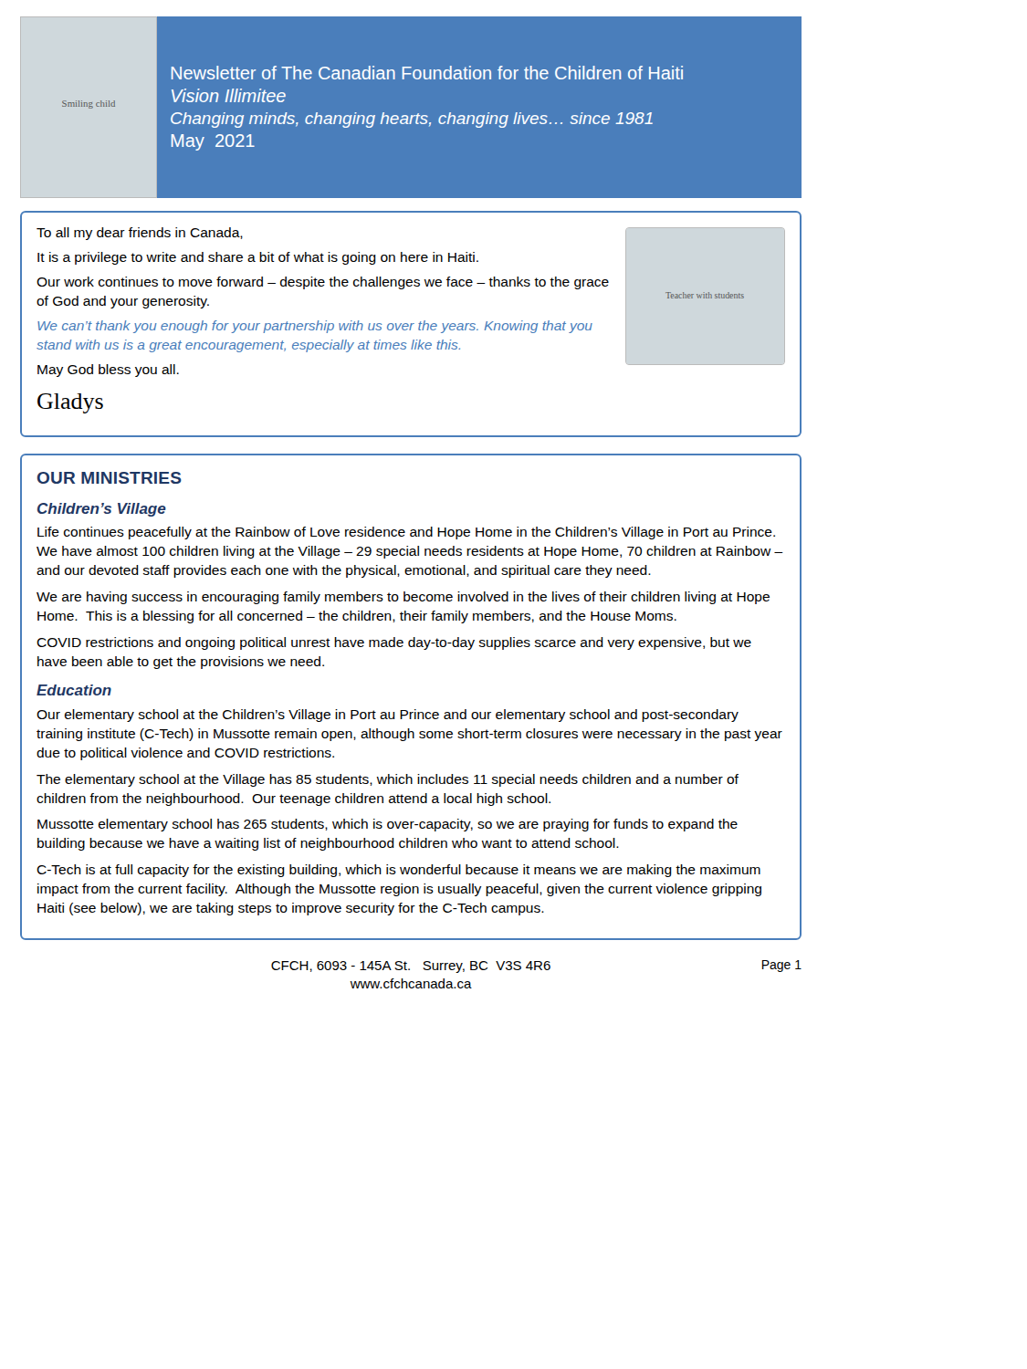Newsletter of The Canadian Foundation for the Children of Haiti
Vision Illimitee
Changing minds, changing hearts, changing lives… since 1981
May 2021
To all my dear friends in Canada,
It is a privilege to write and share a bit of what is going on here in Haiti.
Our work continues to move forward – despite the challenges we face – thanks to the grace of God and your generosity.
We can’t thank you enough for your partnership with us over the years. Knowing that you stand with us is a great encouragement, especially at times like this.
May God bless you all.
Gladys
OUR MINISTRIES
Children’s Village
Life continues peacefully at the Rainbow of Love residence and Hope Home in the Children’s Village in Port au Prince. We have almost 100 children living at the Village – 29 special needs residents at Hope Home, 70 children at Rainbow – and our devoted staff provides each one with the physical, emotional, and spiritual care they need.
We are having success in encouraging family members to become involved in the lives of their children living at Hope Home. This is a blessing for all concerned – the children, their family members, and the House Moms.
COVID restrictions and ongoing political unrest have made day-to-day supplies scarce and very expensive, but we have been able to get the provisions we need.
Education
Our elementary school at the Children’s Village in Port au Prince and our elementary school and post-secondary training institute (C-Tech) in Mussotte remain open, although some short-term closures were necessary in the past year due to political violence and COVID restrictions.
The elementary school at the Village has 85 students, which includes 11 special needs children and a number of children from the neighbourhood. Our teenage children attend a local high school.
Mussotte elementary school has 265 students, which is over-capacity, so we are praying for funds to expand the building because we have a waiting list of neighbourhood children who want to attend school.
C-Tech is at full capacity for the existing building, which is wonderful because it means we are making the maximum impact from the current facility. Although the Mussotte region is usually peaceful, given the current violence gripping Haiti (see below), we are taking steps to improve security for the C-Tech campus.
CFCH, 6093 - 145A St. Surrey, BC V3S 4R6
www.cfchcanada.ca
Page 1